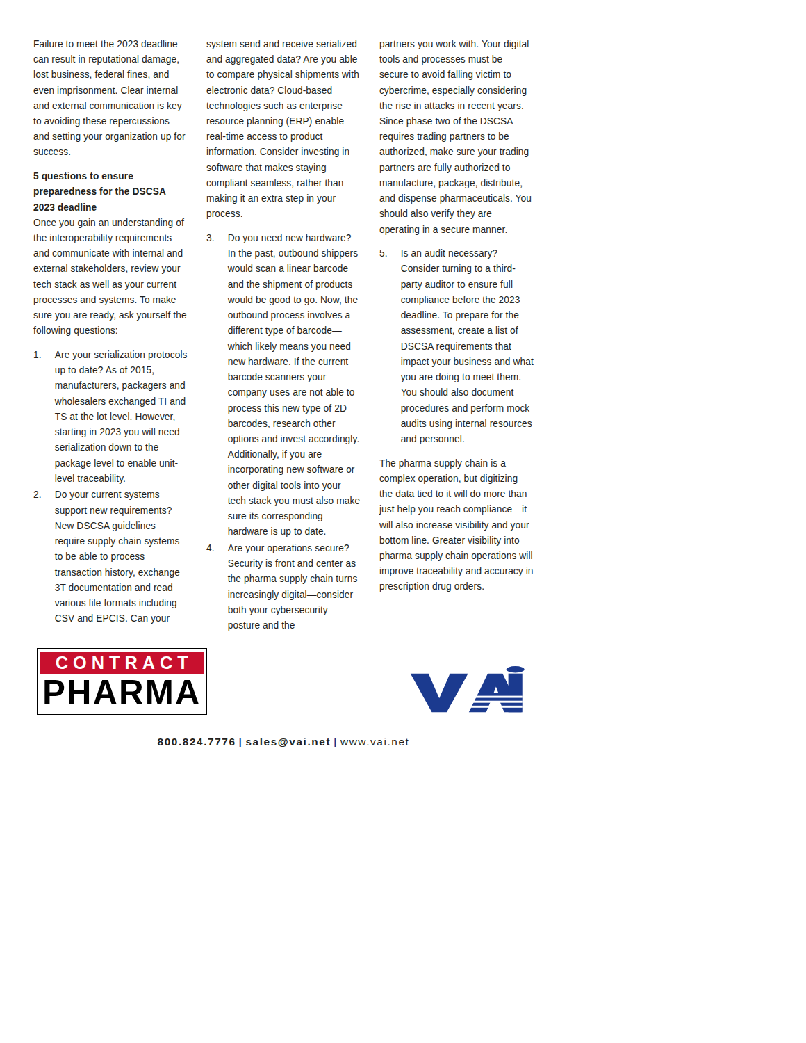Failure to meet the 2023 deadline can result in reputational damage, lost business, federal fines, and even imprisonment. Clear internal and external communication is key to avoiding these repercussions and setting your organization up for success.
5 questions to ensure preparedness for the DSCSA 2023 deadline
Once you gain an understanding of the interoperability requirements and communicate with internal and external stakeholders, review your tech stack as well as your current processes and systems. To make sure you are ready, ask yourself the following questions:
Are your serialization protocols up to date? As of 2015, manufacturers, packagers and wholesalers exchanged TI and TS at the lot level. However, starting in 2023 you will need serialization down to the package level to enable unit-level traceability.
Do your current systems support new requirements? New DSCSA guidelines require supply chain systems to be able to process transaction history, exchange 3T documentation and read various file formats including CSV and EPCIS. Can your
system send and receive serialized and aggregated data? Are you able to compare physical shipments with electronic data? Cloud-based technologies such as enterprise resource planning (ERP) enable real-time access to product information. Consider investing in software that makes staying compliant seamless, rather than making it an extra step in your process.
Do you need new hardware? In the past, outbound shippers would scan a linear barcode and the shipment of products would be good to go. Now, the outbound process involves a different type of barcode—which likely means you need new hardware. If the current barcode scanners your company uses are not able to process this new type of 2D barcodes, research other options and invest accordingly. Additionally, if you are incorporating new software or other digital tools into your tech stack you must also make sure its corresponding hardware is up to date.
Are your operations secure? Security is front and center as the pharma supply chain turns increasingly digital—consider both your cybersecurity posture and the
partners you work with. Your digital tools and processes must be secure to avoid falling victim to cybercrime, especially considering the rise in attacks in recent years. Since phase two of the DSCSA requires trading partners to be authorized, make sure your trading partners are fully authorized to manufacture, package, distribute, and dispense pharmaceuticals. You should also verify they are operating in a secure manner.
Is an audit necessary? Consider turning to a third-party auditor to ensure full compliance before the 2023 deadline. To prepare for the assessment, create a list of DSCSA requirements that impact your business and what you are doing to meet them. You should also document procedures and perform mock audits using internal resources and personnel.
The pharma supply chain is a complex operation, but digitizing the data tied to it will do more than just help you reach compliance—it will also increase visibility and your bottom line. Greater visibility into pharma supply chain operations will improve traceability and accuracy in prescription drug orders.
CONTRACT
PHARMA
800.824.7776|sales@vai.net|www.vai.net